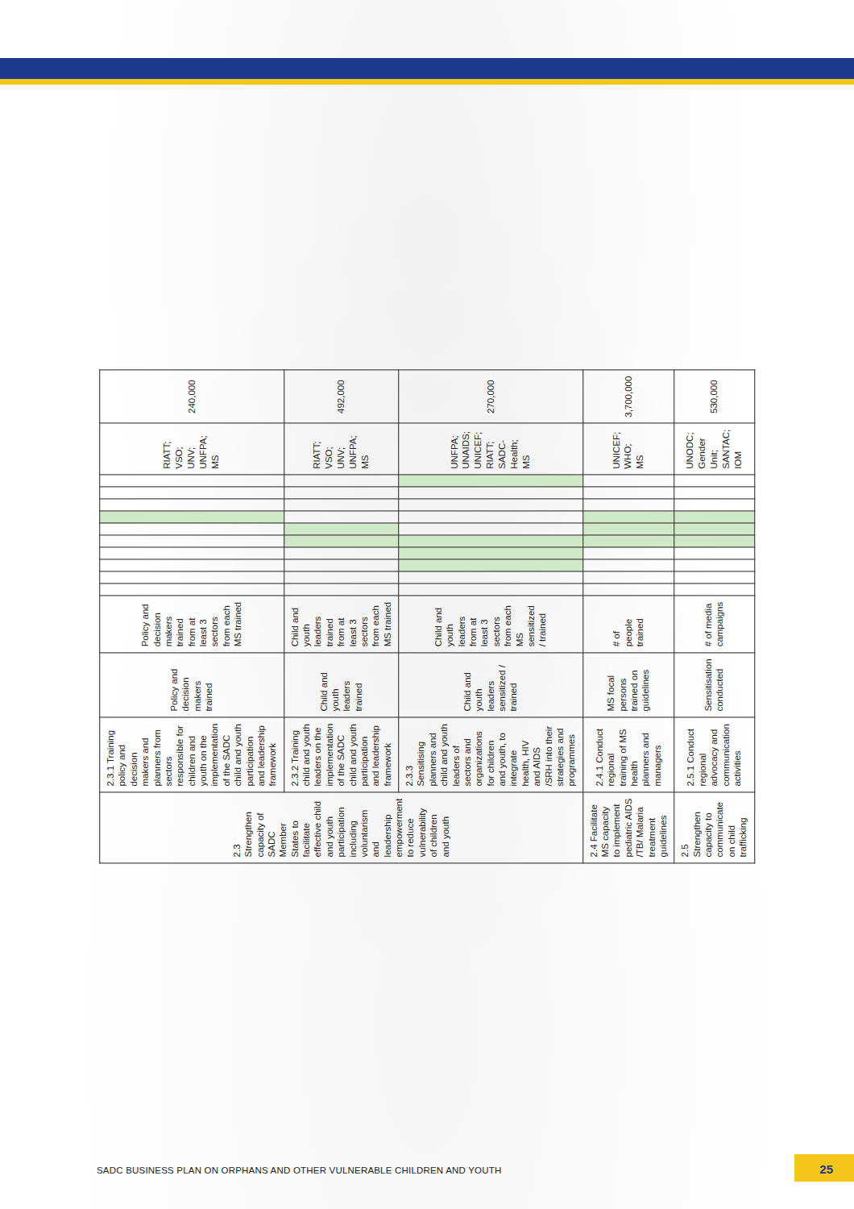| 2.3 Strengthen capacity of SADC Member States to facilitate effective child and youth participation including voluntarism and leadership empowerment to reduce vulnerability of children and youth | 2.3.1 Training policy and decision makers and planners from sectors responsible for children and youth on the implementation of the SADC child and youth participation and leadership framework | Policy and decision makers trained | Policy and decision makers trained from at least 3 sectors from each MS trained | | | | | | | | | | | RIATT; VSO; UNV; UNFPA; MS | 240,000 |
| 2.3.2 Training child and youth leaders on the implementation of the SADC child and youth participation and leadership framework | Child and youth leaders trained | Child and youth leaders trained from at least 3 sectors from each MS trained | | | | | | | | | | | RIATT; VSO; UNV; UNFPA; MS | 492,000 |
| 2.3.3 Sensitising planners and child and youth leaders of sectors and organizations for children and youth, to integrate health, HIV and AIDS /SRH into their strategies and programmes | Child and youth leaders sensitized / trained | Child and youth leaders from at least 3 sectors from each MS sensitized / trained | | | | | | | | | | | UNFPA; UNAIDS; UNICEF; RIATT; SADC-Health; MS | 270,000 |
| 2.4 Facilitate MS capacity to implement pediatric AIDS /TB/ Malaria treatment guidelines | 2.4.1 Conduct regional training of MS health planners and managers | MS focal persons trained on guidelines | # of people trained | | | | | | | | | | | UNICEF; WHO; MS | 3,700,000 |
| 2.5 Strengthen capacity to communicate on child trafficking | 2.5.1 Conduct regional advocacy and communication activities | Sensitisation conducted | # of media campaigns | | | | | | | | | | | UNODC; Gender Unit; SANTAC; IOM | 530,000 |
SADC Business Plan on Orphans and other Vulnerable Children and Youth
25